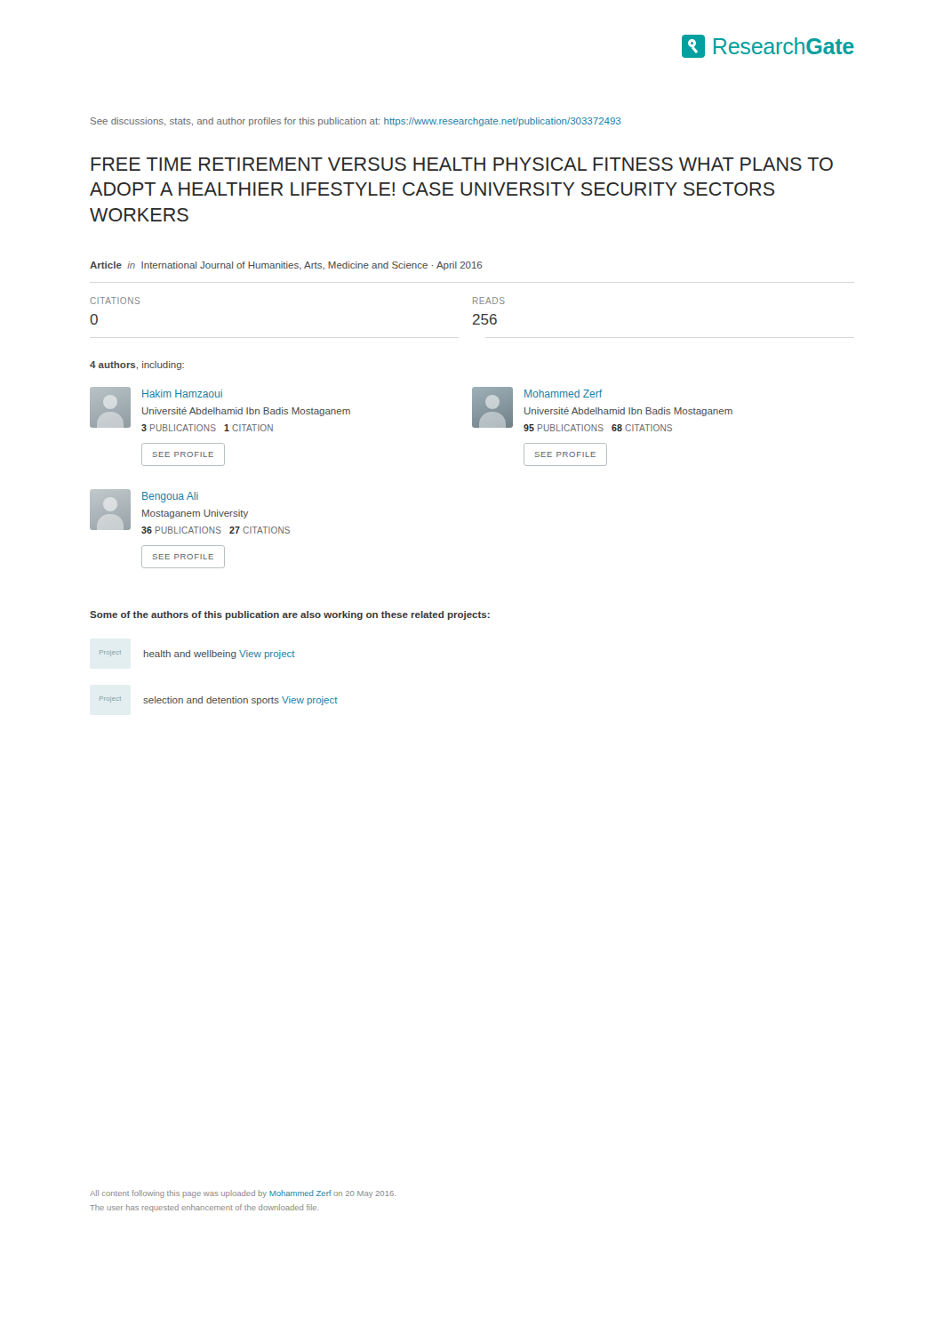ResearchGate
See discussions, stats, and author profiles for this publication at: https://www.researchgate.net/publication/303372493
FREE TIME RETIREMENT VERSUS HEALTH PHYSICAL FITNESS WHAT PLANS TO ADOPT A HEALTHIER LIFESTYLE! CASE UNIVERSITY SECURITY SECTORS WORKERS
Article in International Journal of Humanities, Arts, Medicine and Science · April 2016
Citations
0
Reads
256
4 authors, including:
Hakim Hamzaoui
Université Abdelhamid Ibn Badis Mostaganem
3 PUBLICATIONS 1 CITATION
See profile
Mohammed Zerf
Université Abdelhamid Ibn Badis Mostaganem
95 PUBLICATIONS 68 CITATIONS
See profile
Bengoua Ali
Mostaganem University
36 PUBLICATIONS 27 CITATIONS
See profile
Some of the authors of this publication are also working on these related projects:
Project
health and wellbeing View project
Project
selection and detention sports View project
All content following this page was uploaded by Mohammed Zerf on 20 May 2016.
The user has requested enhancement of the downloaded file.